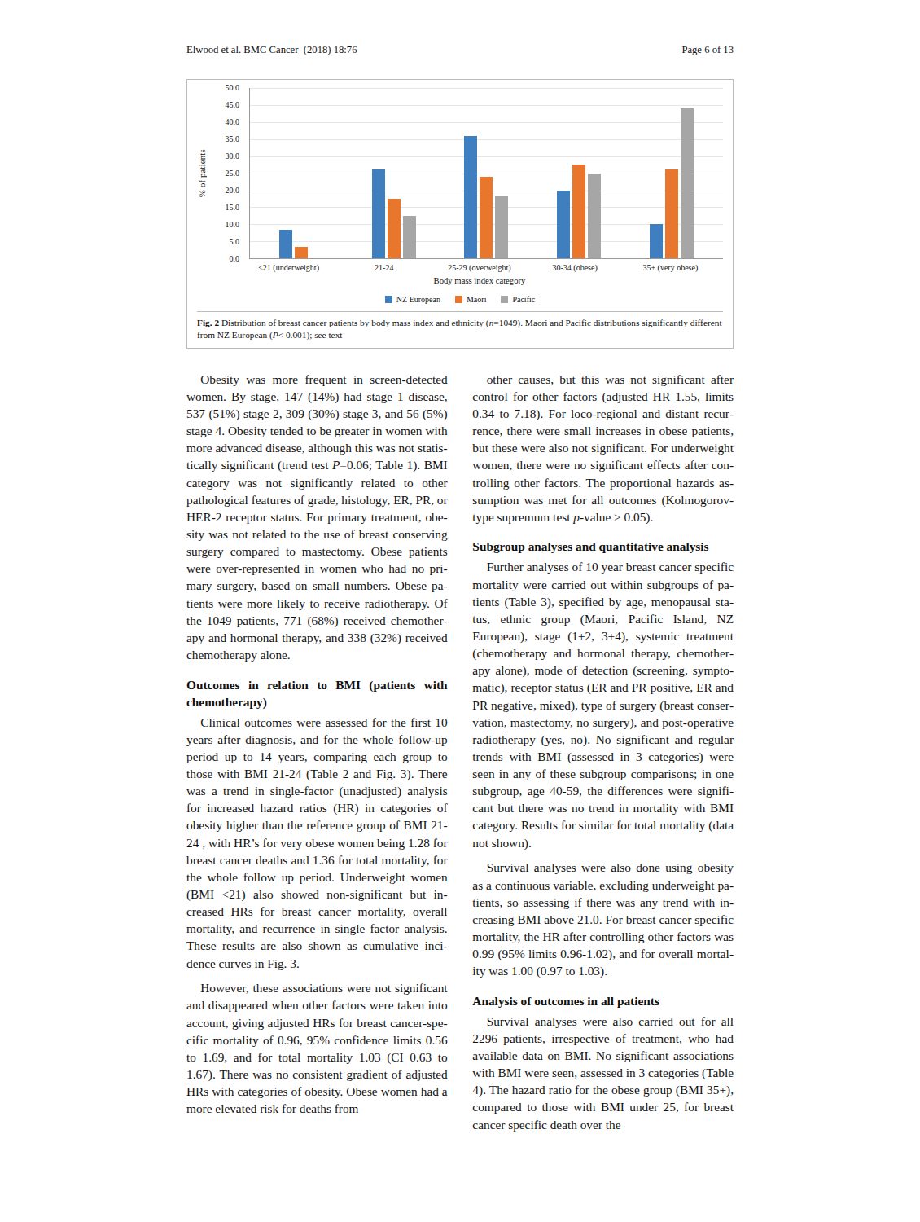Elwood et al. BMC Cancer (2018) 18:76
Page 6 of 13
% of patients
50.0
45.0
40.0
35.0
30.0
25.0
20.0
15.0
10.0
5.0
0.0
<21 (underweight) 21-24 25-29 (overweight) 30-34 (obese) 35+ (very obese)
Body mass index category
NZ European Maori Pacific
Fig. 2 Distribution of breast cancer patients by body mass index and ethnicity (n=1049). Maori and Pacific distributions significantly different from NZ European (P< 0.001); see text
Obesity was more frequent in screen-detected women. By stage, 147 (14%) had stage 1 disease, 537 (51%) stage 2, 309 (30%) stage 3, and 56 (5%) stage 4. Obesity tended to be greater in women with more advanced disease, although this was not statistically significant (trend test P=0.06; Table 1). BMI category was not significantly related to other pathological features of grade, histology, ER, PR, or HER-2 receptor status. For primary treatment, obesity was not related to the use of breast conserving surgery compared to mastectomy. Obese patients were over-represented in women who had no primary surgery, based on small numbers. Obese patients were more likely to receive radiotherapy. Of the 1049 patients, 771 (68%) received chemotherapy and hormonal therapy, and 338 (32%) received chemotherapy alone.
Outcomes in relation to BMI (patients with chemotherapy)
Clinical outcomes were assessed for the first 10 years after diagnosis, and for the whole follow-up period up to 14 years, comparing each group to those with BMI 21-24 (Table 2 and Fig. 3). There was a trend in single-factor (unadjusted) analysis for increased hazard ratios (HR) in categories of obesity higher than the reference group of BMI 21-24 , with HR’s for very obese women being 1.28 for breast cancer deaths and 1.36 for total mortality, for the whole follow up period. Underweight women (BMI <21) also showed non-significant but increased HRs for breast cancer mortality, overall mortality, and recurrence in single factor analysis. These results are also shown as cumulative incidence curves in Fig. 3.
However, these associations were not significant and disappeared when other factors were taken into account, giving adjusted HRs for breast cancer-specific mortality of 0.96, 95% confidence limits 0.56 to 1.69, and for total mortality 1.03 (CI 0.63 to 1.67). There was no consistent gradient of adjusted HRs with categories of obesity. Obese women had a more elevated risk for deaths from
other causes, but this was not significant after control for other factors (adjusted HR 1.55, limits 0.34 to 7.18). For loco-regional and distant recurrence, there were small increases in obese patients, but these were also not significant. For underweight women, there were no significant effects after controlling other factors. The proportional hazards assumption was met for all outcomes (Kolmogorov-type supremum test p-value > 0.05).
Subgroup analyses and quantitative analysis
Further analyses of 10 year breast cancer specific mortality were carried out within subgroups of patients (Table 3), specified by age, menopausal status, ethnic group (Maori, Pacific Island, NZ European), stage (1+2, 3+4), systemic treatment (chemotherapy and hormonal therapy, chemotherapy alone), mode of detection (screening, symptomatic), receptor status (ER and PR positive, ER and PR negative, mixed), type of surgery (breast conservation, mastectomy, no surgery), and post-operative radiotherapy (yes, no). No significant and regular trends with BMI (assessed in 3 categories) were seen in any of these subgroup comparisons; in one subgroup, age 40-59, the differences were significant but there was no trend in mortality with BMI category. Results for similar for total mortality (data not shown).
Survival analyses were also done using obesity as a continuous variable, excluding underweight patients, so assessing if there was any trend with increasing BMI above 21.0. For breast cancer specific mortality, the HR after controlling other factors was 0.99 (95% limits 0.96-1.02), and for overall mortality was 1.00 (0.97 to 1.03).
Analysis of outcomes in all patients
Survival analyses were also carried out for all 2296 patients, irrespective of treatment, who had available data on BMI. No significant associations with BMI were seen, assessed in 3 categories (Table 4). The hazard ratio for the obese group (BMI 35+), compared to those with BMI under 25, for breast cancer specific death over the